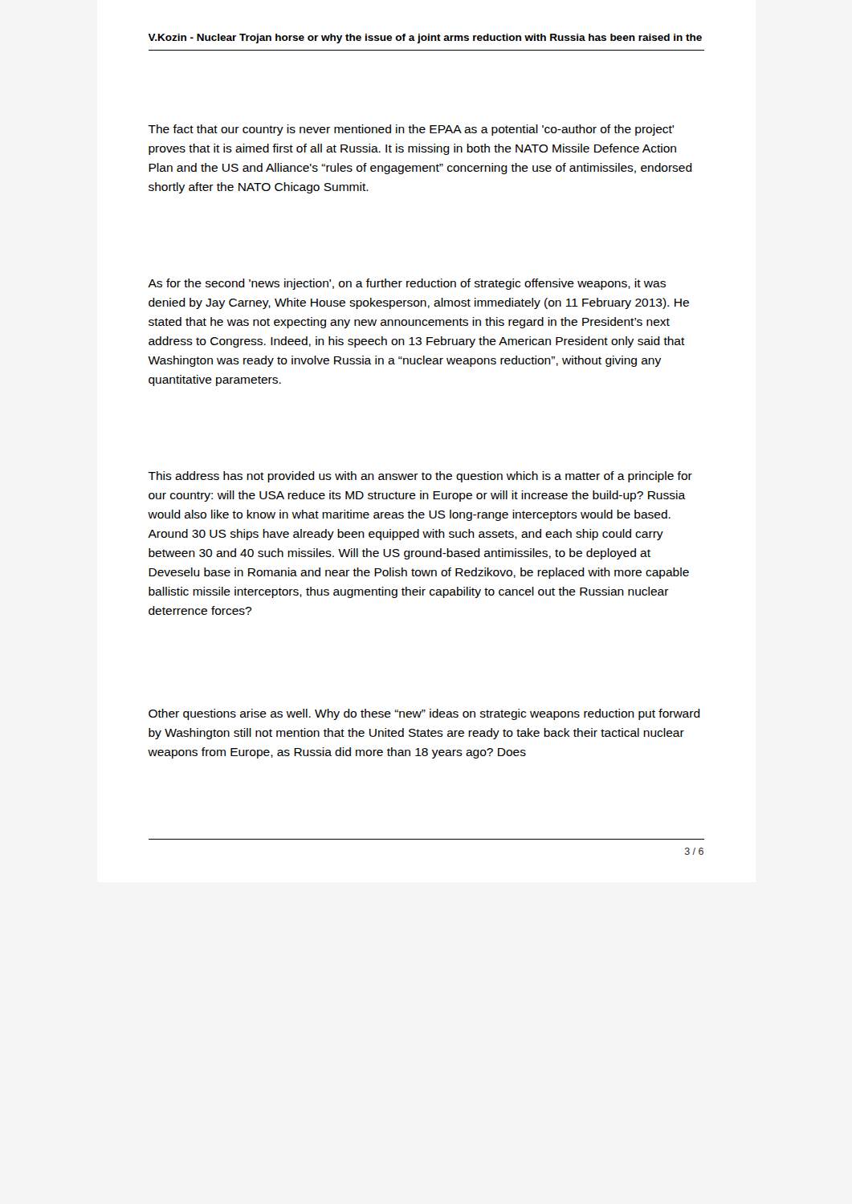V.Kozin - Nuclear Trojan horse or why the issue of a joint arms reduction with Russia has been raised in the USA
The fact that our country is never mentioned in the EPAA as a potential 'co-author of the project' proves that it is aimed first of all at Russia. It is missing in both the NATO Missile Defence Action Plan and the US and Alliance's “rules of engagement” concerning the use of antimissiles, endorsed shortly after the NATO Chicago Summit.
As for the second 'news injection', on a further reduction of strategic offensive weapons, it was denied by Jay Carney, White House spokesperson, almost immediately (on 11 February 2013). He stated that he was not expecting any new announcements in this regard in the President’s next address to Congress. Indeed, in his speech on 13 February the American President only said that Washington was ready to involve Russia in a “nuclear weapons reduction”, without giving any quantitative parameters.
This address has not provided us with an answer to the question which is a matter of a principle for our country: will the USA reduce its MD structure in Europe or will it increase the build-up? Russia would also like to know in what maritime areas the US long-range interceptors would be based. Around 30 US ships have already been equipped with such assets, and each ship could carry between 30 and 40 such missiles. Will the US ground-based antimissiles, to be deployed at Deveselu base in Romania and near the Polish town of Redzikovo, be replaced with more capable ballistic missile interceptors, thus augmenting their capability to cancel out the Russian nuclear deterrence forces?
Other questions arise as well. Why do these “new” ideas on strategic weapons reduction put forward by Washington still not mention that the United States are ready to take back their tactical nuclear weapons from Europe, as Russia did more than 18 years ago? Does
3 / 6